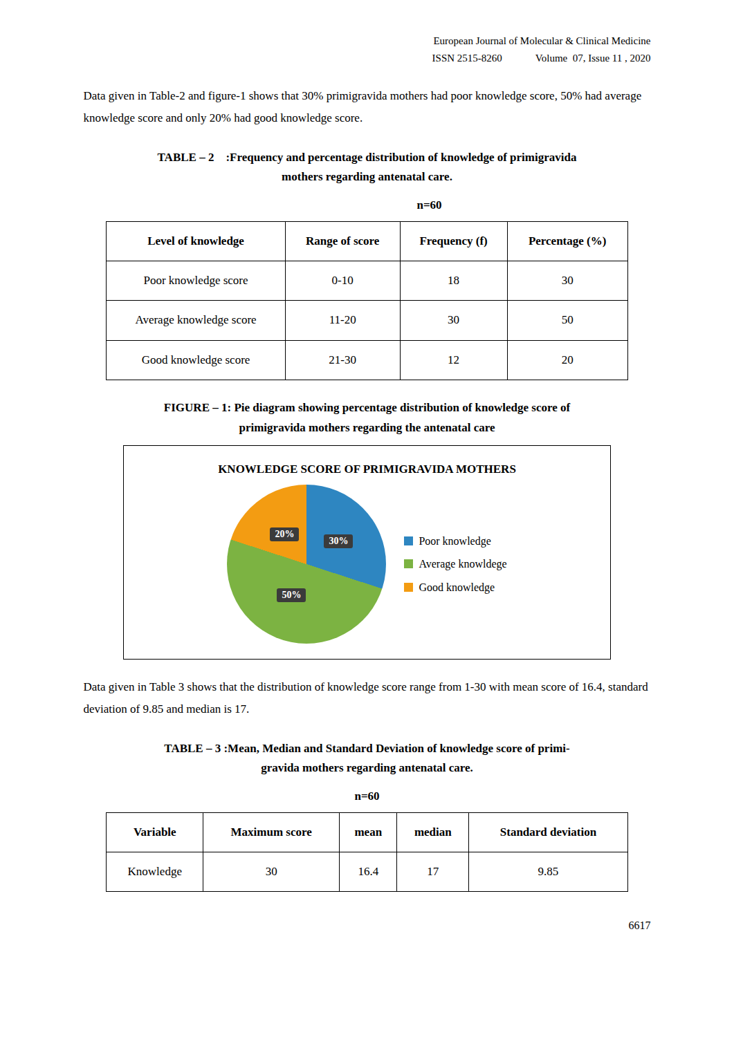European Journal of Molecular & Clinical Medicine ISSN 2515-8260Volume 07, Issue 11 , 2020
Data given in Table-2 and figure-1 shows that 30% primigravida mothers had poor knowledge score, 50% had average knowledge score and only 20% had good knowledge score.
TABLE – 2 :Frequency and percentage distribution of knowledge of primigravida mothers regarding antenatal care.
n=60
| Level of knowledge | Range of score | Frequency (f) | Percentage (%) |
| --- | --- | --- | --- |
| Poor knowledge score | 0-10 | 18 | 30 |
| Average knowledge score | 11-20 | 30 | 50 |
| Good knowledge score | 21-30 | 12 | 20 |
FIGURE – 1: Pie diagram showing percentage distribution of knowledge score of primigravida mothers regarding the antenatal care
KNOWLEDGE SCORE OF PRIMIGRAVIDA MOTHERS
30% 50% 20%
Poor knowledge
Average knowldege
Good knowledge
Data given in Table 3 shows that the distribution of knowledge score range from 1-30 with mean score of 16.4, standard deviation of 9.85 and median is 17.
TABLE – 3 :Mean, Median and Standard Deviation of knowledge score of primi-gravida mothers regarding antenatal care.
n=60
| Variable | Maximum score | mean | median | Standard deviation |
| --- | --- | --- | --- | --- |
| Knowledge | 30 | 16.4 | 17 | 9.85 |
6617